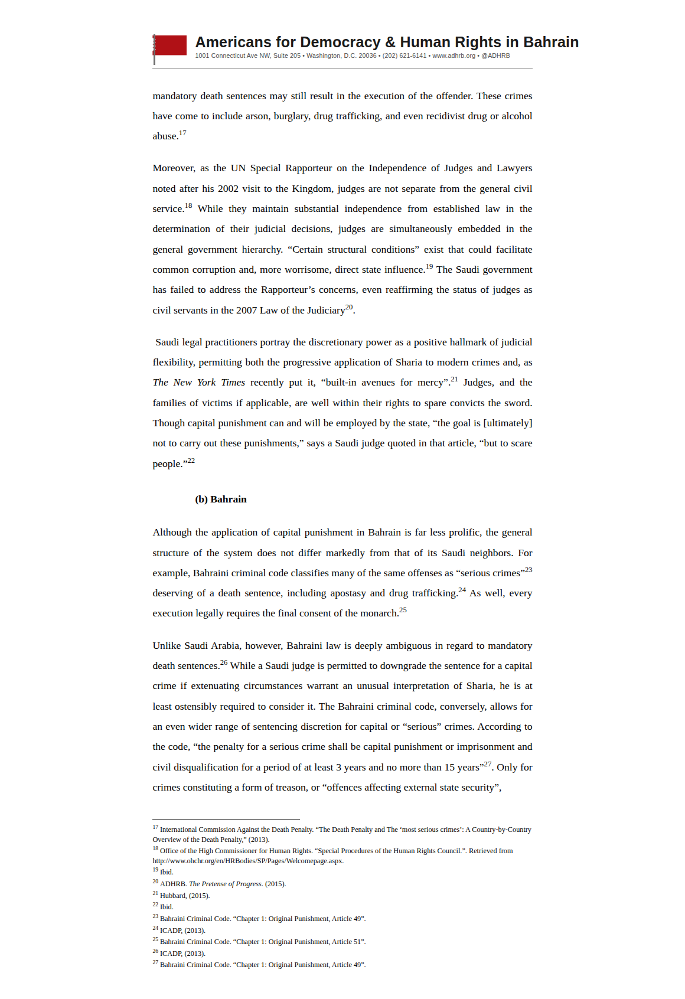Americans for Democracy & Human Rights in Bahrain
1001 Connecticut Ave NW, Suite 205 • Washington, D.C. 20036 • (202) 621-6141 • www.adhrb.org • @ADHRB
mandatory death sentences may still result in the execution of the offender. These crimes have come to include arson, burglary, drug trafficking, and even recidivist drug or alcohol abuse.17
Moreover, as the UN Special Rapporteur on the Independence of Judges and Lawyers noted after his 2002 visit to the Kingdom, judges are not separate from the general civil service.18 While they maintain substantial independence from established law in the determination of their judicial decisions, judges are simultaneously embedded in the general government hierarchy. “Certain structural conditions” exist that could facilitate common corruption and, more worrisome, direct state influence.19 The Saudi government has failed to address the Rapporteur’s concerns, even reaffirming the status of judges as civil servants in the 2007 Law of the Judiciary20.
Saudi legal practitioners portray the discretionary power as a positive hallmark of judicial flexibility, permitting both the progressive application of Sharia to modern crimes and, as The New York Times recently put it, “built-in avenues for mercy”.21 Judges, and the families of victims if applicable, are well within their rights to spare convicts the sword. Though capital punishment can and will be employed by the state, “the goal is [ultimately] not to carry out these punishments,” says a Saudi judge quoted in that article, “but to scare people.”22
(b) Bahrain
Although the application of capital punishment in Bahrain is far less prolific, the general structure of the system does not differ markedly from that of its Saudi neighbors. For example, Bahraini criminal code classifies many of the same offenses as “serious crimes”23 deserving of a death sentence, including apostasy and drug trafficking.24 As well, every execution legally requires the final consent of the monarch.25
Unlike Saudi Arabia, however, Bahraini law is deeply ambiguous in regard to mandatory death sentences.26 While a Saudi judge is permitted to downgrade the sentence for a capital crime if extenuating circumstances warrant an unusual interpretation of Sharia, he is at least ostensibly required to consider it. The Bahraini criminal code, conversely, allows for an even wider range of sentencing discretion for capital or “serious” crimes. According to the code, “the penalty for a serious crime shall be capital punishment or imprisonment and civil disqualification for a period of at least 3 years and no more than 15 years”27. Only for crimes constituting a form of treason, or “offences affecting external state security”,
International Commission Against the Death Penalty. “The Death Penalty and The ‘most serious crimes’: A Country-by-Country Overview of the Death Penalty,” (2013).
Office of the High Commissioner for Human Rights. “Special Procedures of the Human Rights Council.”. Retrieved from http://www.ohchr.org/en/HRBodies/SP/Pages/Welcomepage.aspx.
Ibid.
ADHRB. The Pretense of Progress. (2015).
Hubbard, (2015).
Ibid.
Bahraini Criminal Code. “Chapter 1: Original Punishment, Article 49”.
ICADP, (2013).
Bahraini Criminal Code. “Chapter 1: Original Punishment, Article 51”.
ICADP, (2013).
Bahraini Criminal Code. “Chapter 1: Original Punishment, Article 49”.